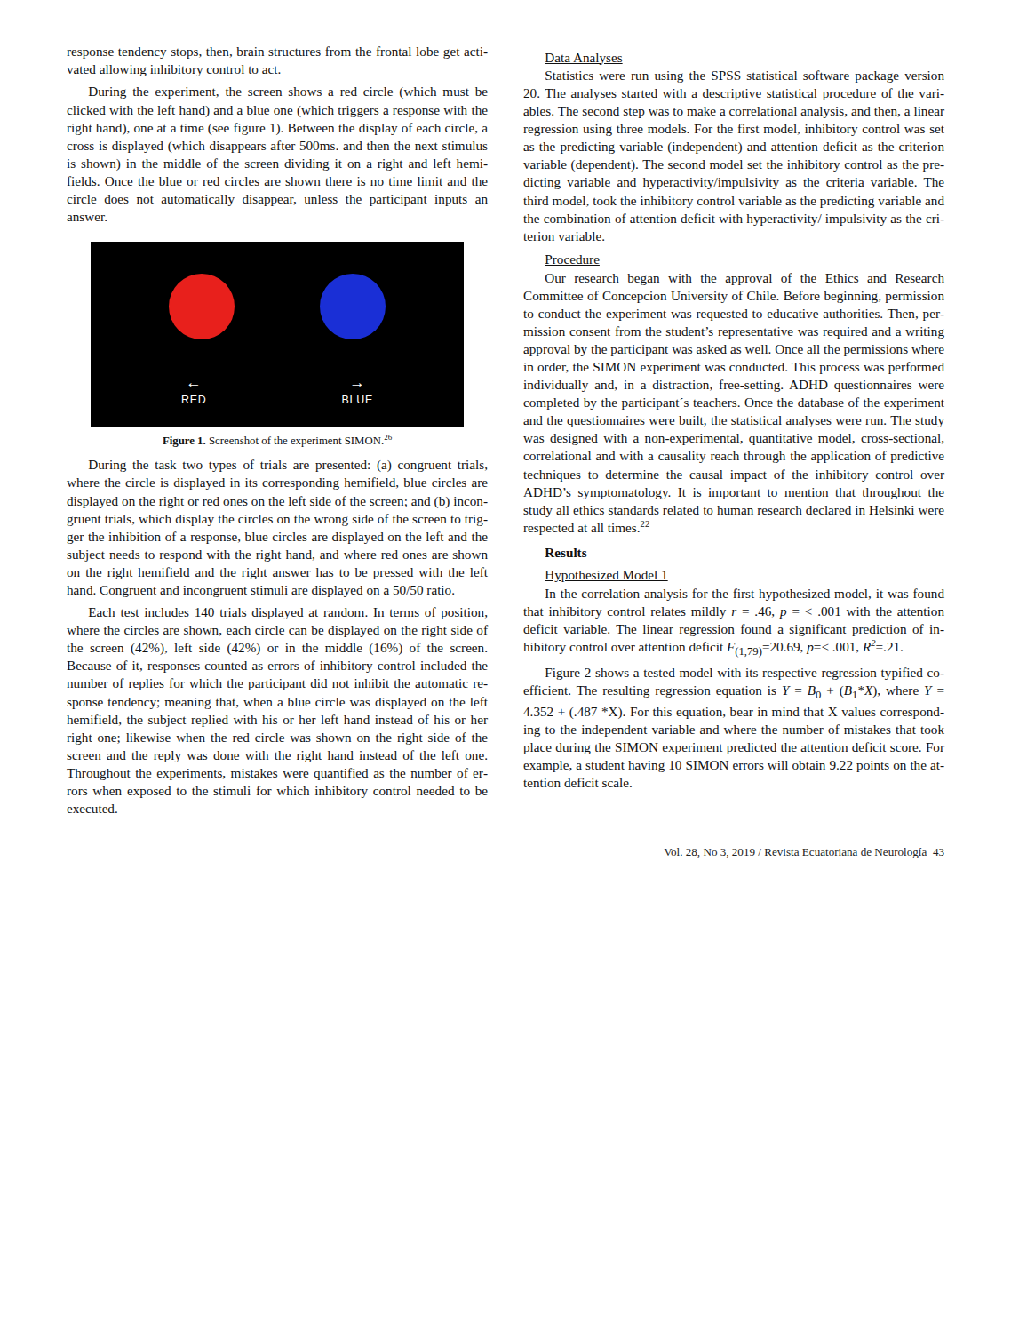response tendency stops, then, brain structures from the frontal lobe get activated allowing inhibitory control to act.
During the experiment, the screen shows a red circle (which must be clicked with the left hand) and a blue one (which triggers a response with the right hand), one at a time (see figure 1). Between the display of each circle, a cross is displayed (which disappears after 500ms. and then the next stimulus is shown) in the middle of the screen dividing it on a right and left hemifields. Once the blue or red circles are shown there is no time limit and the circle does not automatically disappear, unless the participant inputs an answer.
←RED
→BLUE
Figure 1. Screenshot of the experiment SIMON.26
During the task two types of trials are presented: (a) congruent trials, where the circle is displayed in its corresponding hemifield, blue circles are displayed on the right or red ones on the left side of the screen; and (b) incongruent trials, which display the circles on the wrong side of the screen to trigger the inhibition of a response, blue circles are displayed on the left and the subject needs to respond with the right hand, and where red ones are shown on the right hemifield and the right answer has to be pressed with the left hand. Congruent and incongruent stimuli are displayed on a 50/50 ratio.
Each test includes 140 trials displayed at random. In terms of position, where the circles are shown, each circle can be displayed on the right side of the screen (42%), left side (42%) or in the middle (16%) of the screen. Because of it, responses counted as errors of inhibitory control included the number of replies for which the participant did not inhibit the automatic response tendency; meaning that, when a blue circle was displayed on the left hemifield, the subject replied with his or her left hand instead of his or her right one; likewise when the red circle was shown on the right side of the screen and the reply was done with the right hand instead of the left one. Throughout the experiments, mistakes were quantified as the number of errors when exposed to the stimuli for which inhibitory control needed to be executed.
Data Analyses
Statistics were run using the SPSS statistical software package version 20. The analyses started with a descriptive statistical procedure of the variables. The second step was to make a correlational analysis, and then, a linear regression using three models. For the first model, inhibitory control was set as the predicting variable (independent) and attention deficit as the criterion variable (dependent). The second model set the inhibitory control as the predicting variable and hyperactivity/impulsivity as the criteria variable. The third model, took the inhibitory control variable as the predicting variable and the combination of attention deficit with hyperactivity/ impulsivity as the criterion variable.
Procedure
Our research began with the approval of the Ethics and Research Committee of Concepcion University of Chile. Before beginning, permission to conduct the experiment was requested to educative authorities. Then, permission consent from the student’s representative was required and a writing approval by the participant was asked as well. Once all the permissions where in order, the SIMON experiment was conducted. This process was performed individually and, in a distraction, free-setting. ADHD questionnaires were completed by the participant´s teachers. Once the database of the experiment and the questionnaires were built, the statistical analyses were run. The study was designed with a non-experimental, quantitative model, cross-sectional, correlational and with a causality reach through the application of predictive techniques to determine the causal impact of the inhibitory control over ADHD’s symptomatology. It is important to mention that throughout the study all ethics standards related to human research declared in Helsinki were respected at all times.22
Results
Hypothesized Model 1
In the correlation analysis for the first hypothesized model, it was found that inhibitory control relates mildly r = .46, p = < .001 with the attention deficit variable. The linear regression found a significant prediction of inhibitory control over attention deficit F(1,79)=20.69, p=< .001, R2=.21.
Figure 2 shows a tested model with its respective regression typified coefficient. The resulting regression equation is Y = B0 + (B1*X), where Y = 4.352 + (.487 *X). For this equation, bear in mind that X values corresponding to the independent variable and where the number of mistakes that took place during the SIMON experiment predicted the attention deficit score. For example, a student having 10 SIMON errors will obtain 9.22 points on the attention deficit scale.
Vol. 28, No 3, 2019 / Revista Ecuatoriana de Neurología 43